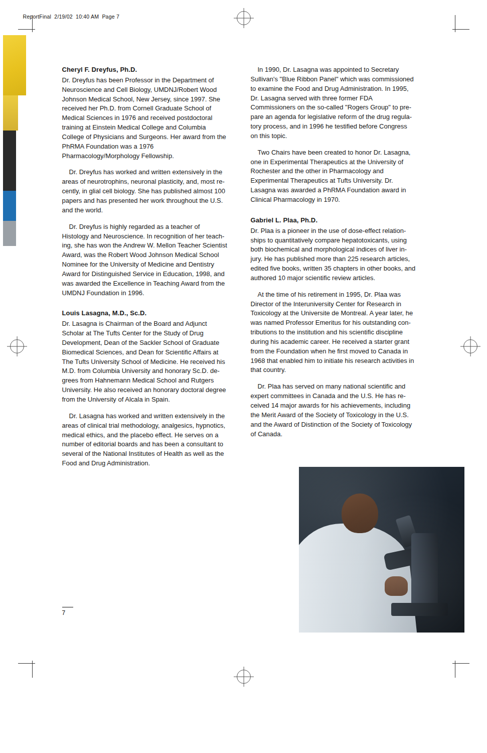ReportFinal 2/19/02 10:40 AM Page 7
Cheryl F. Dreyfus, Ph.D.
Dr. Dreyfus has been Professor in the Department of Neuroscience and Cell Biology, UMDNJ/Robert Wood Johnson Medical School, New Jersey, since 1997. She received her Ph.D. from Cornell Graduate School of Medical Sciences in 1976 and received postdoctoral training at Einstein Medical College and Columbia College of Physicians and Surgeons. Her award from the PhRMA Foundation was a 1976 Pharmacology/Morphology Fellowship.
Dr. Dreyfus has worked and written extensively in the areas of neurotrophins, neuronal plasticity, and, most recently, in glial cell biology. She has published almost 100 papers and has presented her work throughout the U.S. and the world.
Dr. Dreyfus is highly regarded as a teacher of Histology and Neuroscience. In recognition of her teaching, she has won the Andrew W. Mellon Teacher Scientist Award, was the Robert Wood Johnson Medical School Nominee for the University of Medicine and Dentistry Award for Distinguished Service in Education, 1998, and was awarded the Excellence in Teaching Award from the UMDNJ Foundation in 1996.
Louis Lasagna, M.D., Sc.D.
Dr. Lasagna is Chairman of the Board and Adjunct Scholar at The Tufts Center for the Study of Drug Development, Dean of the Sackler School of Graduate Biomedical Sciences, and Dean for Scientific Affairs at The Tufts University School of Medicine. He received his M.D. from Columbia University and honorary Sc.D. degrees from Hahnemann Medical School and Rutgers University. He also received an honorary doctoral degree from the University of Alcala in Spain.
Dr. Lasagna has worked and written extensively in the areas of clinical trial methodology, analgesics, hypnotics, medical ethics, and the placebo effect. He serves on a number of editorial boards and has been a consultant to several of the National Institutes of Health as well as the Food and Drug Administration.
In 1990, Dr. Lasagna was appointed to Secretary Sullivan's "Blue Ribbon Panel" which was commissioned to examine the Food and Drug Administration. In 1995, Dr. Lasagna served with three former FDA Commissioners on the so-called "Rogers Group" to prepare an agenda for legislative reform of the drug regulatory process, and in 1996 he testified before Congress on this topic.
Two Chairs have been created to honor Dr. Lasagna, one in Experimental Therapeutics at the University of Rochester and the other in Pharmacology and Experimental Therapeutics at Tufts University. Dr. Lasagna was awarded a PhRMA Foundation award in Clinical Pharmacology in 1970.
Gabriel L. Plaa, Ph.D.
Dr. Plaa is a pioneer in the use of dose-effect relationships to quantitatively compare hepatotoxicants, using both biochemical and morphological indices of liver injury. He has published more than 225 research articles, edited five books, written 35 chapters in other books, and authored 10 major scientific review articles.
At the time of his retirement in 1995, Dr. Plaa was Director of the Interuniversity Center for Research in Toxicology at the Universite de Montreal. A year later, he was named Professor Emeritus for his outstanding contributions to the institution and his scientific discipline during his academic career. He received a starter grant from the Foundation when he first moved to Canada in 1968 that enabled him to initiate his research activities in that country.
Dr. Plaa has served on many national scientific and expert committees in Canada and the U.S. He has received 14 major awards for his achievements, including the Merit Award of the Society of Toxicology in the U.S. and the Award of Distinction of the Society of Toxicology of Canada.
7